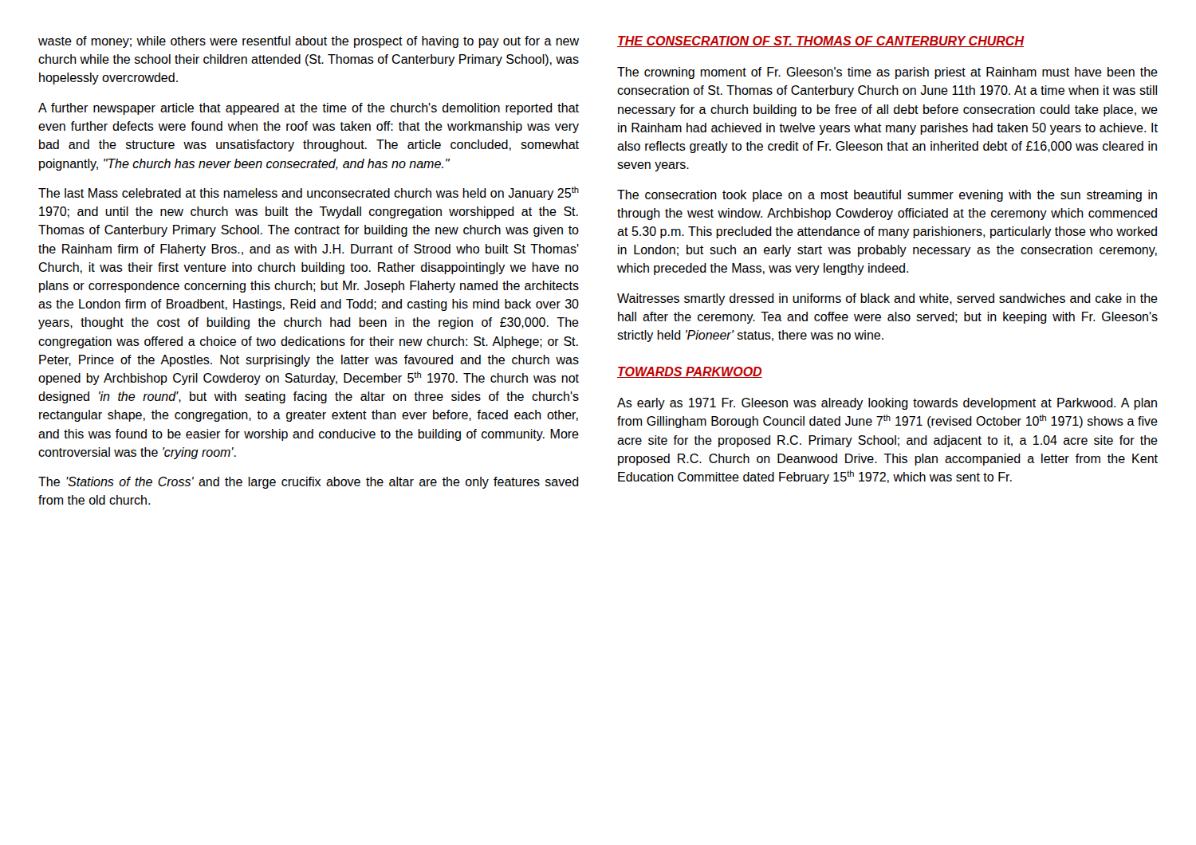waste of money; while others were resentful about the prospect of having to pay out for a new church while the school their children attended (St. Thomas of Canterbury Primary School), was hopelessly overcrowded.
A further newspaper article that appeared at the time of the church's demolition reported that even further defects were found when the roof was taken off: that the workmanship was very bad and the structure was unsatisfactory throughout. The article concluded, somewhat poignantly, "The church has never been consecrated, and has no name."
The last Mass celebrated at this nameless and unconsecrated church was held on January 25th 1970; and until the new church was built the Twydall congregation worshipped at the St. Thomas of Canterbury Primary School. The contract for building the new church was given to the Rainham firm of Flaherty Bros., and as with J.H. Durrant of Strood who built St Thomas' Church, it was their first venture into church building too. Rather disappointingly we have no plans or correspondence concerning this church; but Mr. Joseph Flaherty named the architects as the London firm of Broadbent, Hastings, Reid and Todd; and casting his mind back over 30 years, thought the cost of building the church had been in the region of £30,000. The congregation was offered a choice of two dedications for their new church: St. Alphege; or St. Peter, Prince of the Apostles. Not surprisingly the latter was favoured and the church was opened by Archbishop Cyril Cowderoy on Saturday, December 5th 1970. The church was not designed 'in the round', but with seating facing the altar on three sides of the church's rectangular shape, the congregation, to a greater extent than ever before, faced each other, and this was found to be easier for worship and conducive to the building of community. More controversial was the 'crying room'.
The 'Stations of the Cross' and the large crucifix above the altar are the only features saved from the old church.
The Consecration of St. Thomas of Canterbury Church
The crowning moment of Fr. Gleeson's time as parish priest at Rainham must have been the consecration of St. Thomas of Canterbury Church on June 11th 1970. At a time when it was still necessary for a church building to be free of all debt before consecration could take place, we in Rainham had achieved in twelve years what many parishes had taken 50 years to achieve. It also reflects greatly to the credit of Fr. Gleeson that an inherited debt of £16,000 was cleared in seven years.
The consecration took place on a most beautiful summer evening with the sun streaming in through the west window. Archbishop Cowderoy officiated at the ceremony which commenced at 5.30 p.m. This precluded the attendance of many parishioners, particularly those who worked in London; but such an early start was probably necessary as the consecration ceremony, which preceded the Mass, was very lengthy indeed.
Waitresses smartly dressed in uniforms of black and white, served sandwiches and cake in the hall after the ceremony. Tea and coffee were also served; but in keeping with Fr. Gleeson's strictly held 'Pioneer' status, there was no wine.
Towards Parkwood
As early as 1971 Fr. Gleeson was already looking towards development at Parkwood. A plan from Gillingham Borough Council dated June 7th 1971 (revised October 10th 1971) shows a five acre site for the proposed R.C. Primary School; and adjacent to it, a 1.04 acre site for the proposed R.C. Church on Deanwood Drive. This plan accompanied a letter from the Kent Education Committee dated February 15th 1972, which was sent to Fr.